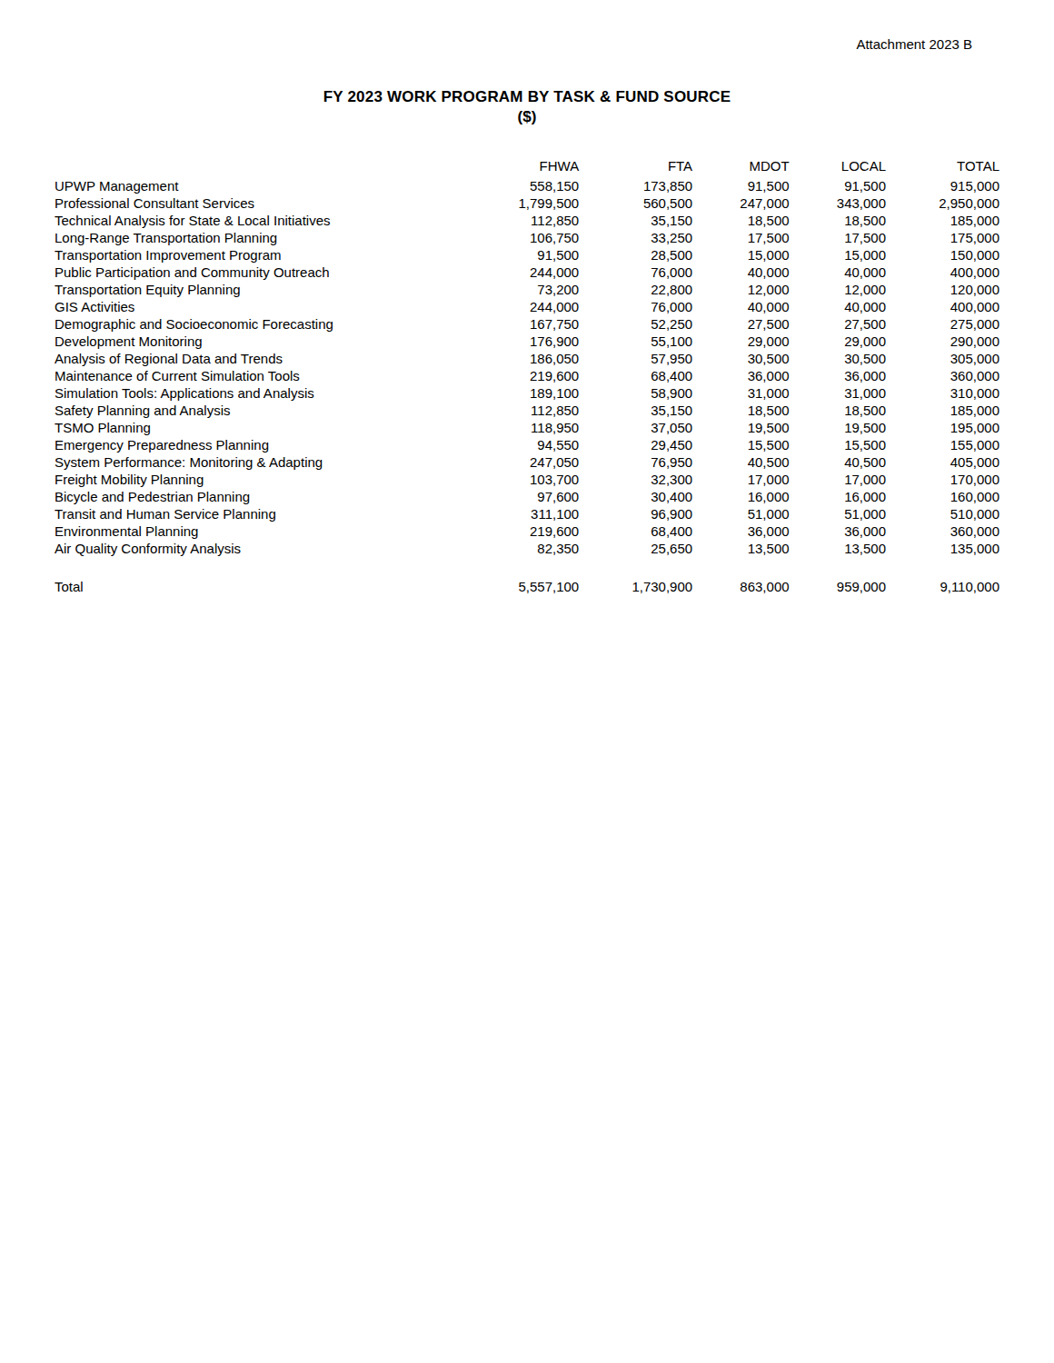Attachment 2023 B
FY 2023 WORK PROGRAM BY TASK & FUND SOURCE
($)
| | FHWA | FTA | MDOT | LOCAL | TOTAL |
| --- | --- | --- | --- | --- | --- |
| UPWP Management | 558,150 | 173,850 | 91,500 | 91,500 | 915,000 |
| Professional Consultant Services | 1,799,500 | 560,500 | 247,000 | 343,000 | 2,950,000 |
| Technical Analysis for State & Local Initiatives | 112,850 | 35,150 | 18,500 | 18,500 | 185,000 |
| Long-Range Transportation Planning | 106,750 | 33,250 | 17,500 | 17,500 | 175,000 |
| Transportation Improvement Program | 91,500 | 28,500 | 15,000 | 15,000 | 150,000 |
| Public Participation and Community Outreach | 244,000 | 76,000 | 40,000 | 40,000 | 400,000 |
| Transportation Equity Planning | 73,200 | 22,800 | 12,000 | 12,000 | 120,000 |
| GIS Activities | 244,000 | 76,000 | 40,000 | 40,000 | 400,000 |
| Demographic and Socioeconomic Forecasting | 167,750 | 52,250 | 27,500 | 27,500 | 275,000 |
| Development Monitoring | 176,900 | 55,100 | 29,000 | 29,000 | 290,000 |
| Analysis of Regional Data and Trends | 186,050 | 57,950 | 30,500 | 30,500 | 305,000 |
| Maintenance of Current Simulation Tools | 219,600 | 68,400 | 36,000 | 36,000 | 360,000 |
| Simulation Tools: Applications and Analysis | 189,100 | 58,900 | 31,000 | 31,000 | 310,000 |
| Safety Planning and Analysis | 112,850 | 35,150 | 18,500 | 18,500 | 185,000 |
| TSMO Planning | 118,950 | 37,050 | 19,500 | 19,500 | 195,000 |
| Emergency Preparedness Planning | 94,550 | 29,450 | 15,500 | 15,500 | 155,000 |
| System Performance: Monitoring & Adapting | 247,050 | 76,950 | 40,500 | 40,500 | 405,000 |
| Freight Mobility Planning | 103,700 | 32,300 | 17,000 | 17,000 | 170,000 |
| Bicycle and Pedestrian Planning | 97,600 | 30,400 | 16,000 | 16,000 | 160,000 |
| Transit and Human Service Planning | 311,100 | 96,900 | 51,000 | 51,000 | 510,000 |
| Environmental Planning | 219,600 | 68,400 | 36,000 | 36,000 | 360,000 |
| Air Quality Conformity Analysis | 82,350 | 25,650 | 13,500 | 13,500 | 135,000 |
| Total | 5,557,100 | 1,730,900 | 863,000 | 959,000 | 9,110,000 |